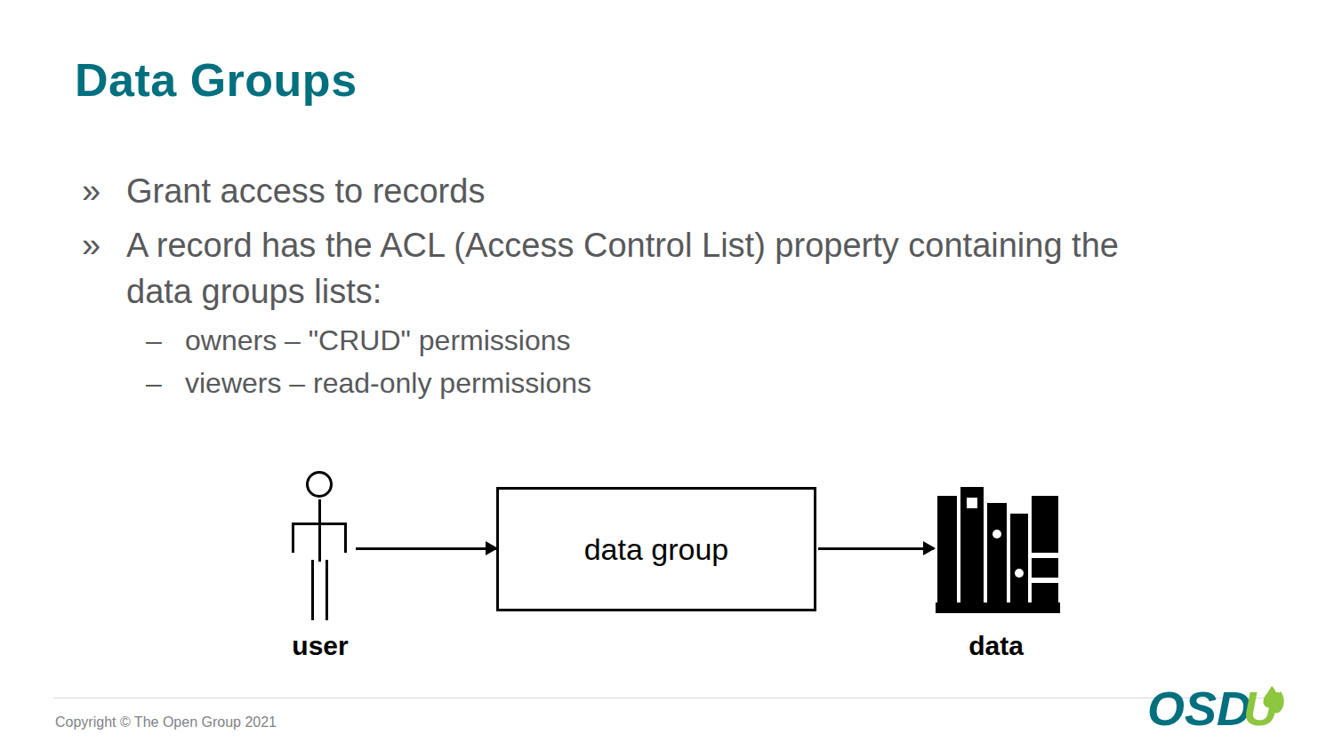Data Groups
Grant access to records
A record has the ACL (Access Control List) property containing the data groups lists:
owners – "CRUD" permissions
viewers – read-only permissions
user
data group
data
Copyright © The Open Group 2021
OSD U